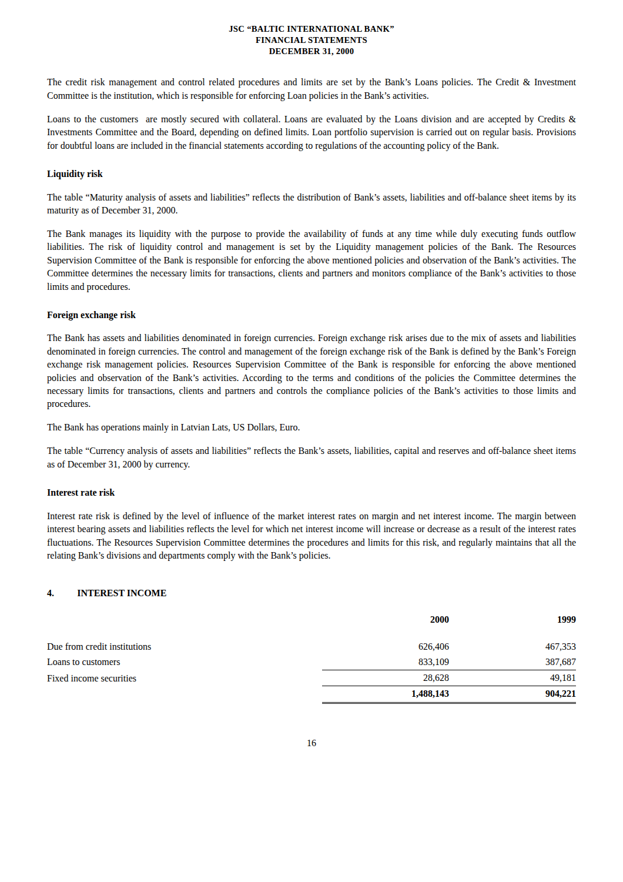JSC “BALTIC INTERNATIONAL BANK”
FINANCIAL STATEMENTS
DECEMBER 31, 2000
The credit risk management and control related procedures and limits are set by the Bank’s Loans policies. The Credit & Investment Committee is the institution, which is responsible for enforcing Loan policies in the Bank’s activities.
Loans to the customers are mostly secured with collateral. Loans are evaluated by the Loans division and are accepted by Credits & Investments Committee and the Board, depending on defined limits. Loan portfolio supervision is carried out on regular basis. Provisions for doubtful loans are included in the financial statements according to regulations of the accounting policy of the Bank.
Liquidity risk
The table “Maturity analysis of assets and liabilities” reflects the distribution of Bank’s assets, liabilities and off-balance sheet items by its maturity as of December 31, 2000.
The Bank manages its liquidity with the purpose to provide the availability of funds at any time while duly executing funds outflow liabilities. The risk of liquidity control and management is set by the Liquidity management policies of the Bank. The Resources Supervision Committee of the Bank is responsible for enforcing the above mentioned policies and observation of the Bank’s activities. The Committee determines the necessary limits for transactions, clients and partners and monitors compliance of the Bank’s activities to those limits and procedures.
Foreign exchange risk
The Bank has assets and liabilities denominated in foreign currencies. Foreign exchange risk arises due to the mix of assets and liabilities denominated in foreign currencies. The control and management of the foreign exchange risk of the Bank is defined by the Bank’s Foreign exchange risk management policies. Resources Supervision Committee of the Bank is responsible for enforcing the above mentioned policies and observation of the Bank’s activities. According to the terms and conditions of the policies the Committee determines the necessary limits for transactions, clients and partners and controls the compliance policies of the Bank’s activities to those limits and procedures.
The Bank has operations mainly in Latvian Lats, US Dollars, Euro.
The table “Currency analysis of assets and liabilities” reflects the Bank’s assets, liabilities, capital and reserves and off-balance sheet items as of December 31, 2000 by currency.
Interest rate risk
Interest rate risk is defined by the level of influence of the market interest rates on margin and net interest income. The margin between interest bearing assets and liabilities reflects the level for which net interest income will increase or decrease as a result of the interest rates fluctuations. The Resources Supervision Committee determines the procedures and limits for this risk, and regularly maintains that all the relating Bank’s divisions and departments comply with the Bank’s policies.
4. INTEREST INCOME
| | 2000 | 1999 |
| --- | --- | --- |
| Due from credit institutions | 626,406 | 467,353 |
| Loans to customers | 833,109 | 387,687 |
| Fixed income securities | 28,628 | 49,181 |
| | 1,488,143 | 904,221 |
16